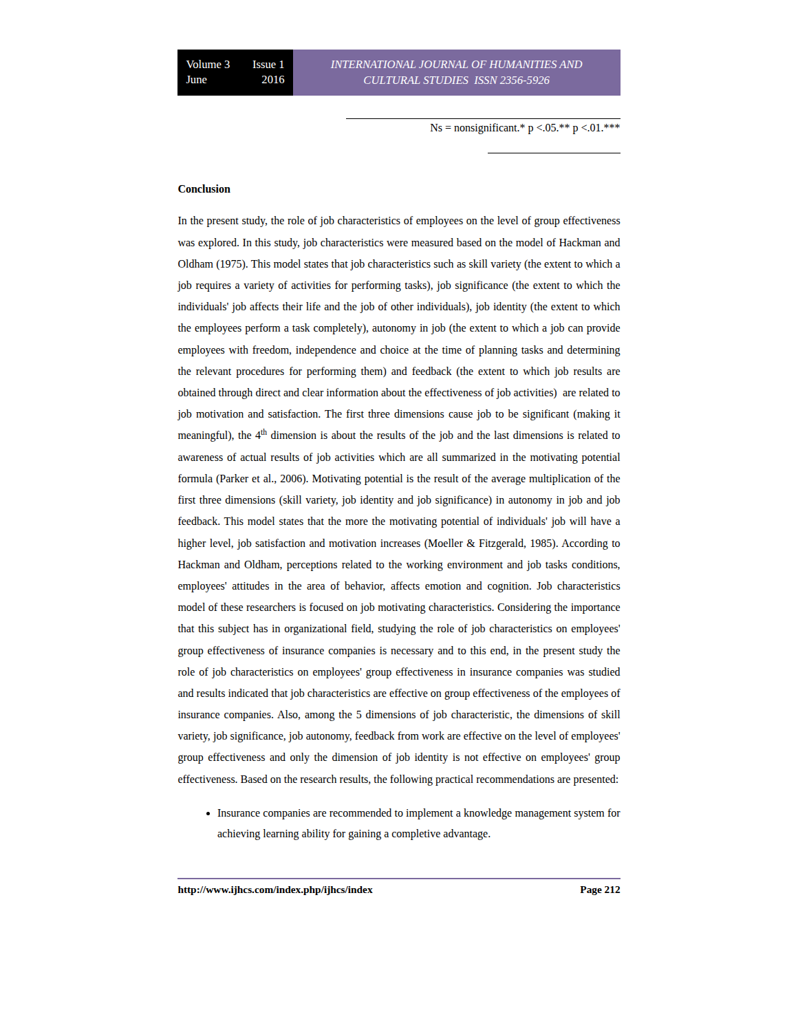Volume 3 Issue 1
June 2016
INTERNATIONAL JOURNAL OF HUMANITIES AND
CULTURAL STUDIES ISSN 2356-5926
Ns = nonsignificant.* p <.05.** p <.01.***
Conclusion
In the present study, the role of job characteristics of employees on the level of group effectiveness was explored. In this study, job characteristics were measured based on the model of Hackman and Oldham (1975). This model states that job characteristics such as skill variety (the extent to which a job requires a variety of activities for performing tasks), job significance (the extent to which the individuals' job affects their life and the job of other individuals), job identity (the extent to which the employees perform a task completely), autonomy in job (the extent to which a job can provide employees with freedom, independence and choice at the time of planning tasks and determining the relevant procedures for performing them) and feedback (the extent to which job results are obtained through direct and clear information about the effectiveness of job activities) are related to job motivation and satisfaction. The first three dimensions cause job to be significant (making it meaningful), the 4th dimension is about the results of the job and the last dimensions is related to awareness of actual results of job activities which are all summarized in the motivating potential formula (Parker et al., 2006). Motivating potential is the result of the average multiplication of the first three dimensions (skill variety, job identity and job significance) in autonomy in job and job feedback. This model states that the more the motivating potential of individuals' job will have a higher level, job satisfaction and motivation increases (Moeller & Fitzgerald, 1985). According to Hackman and Oldham, perceptions related to the working environment and job tasks conditions, employees' attitudes in the area of behavior, affects emotion and cognition. Job characteristics model of these researchers is focused on job motivating characteristics. Considering the importance that this subject has in organizational field, studying the role of job characteristics on employees' group effectiveness of insurance companies is necessary and to this end, in the present study the role of job characteristics on employees' group effectiveness in insurance companies was studied and results indicated that job characteristics are effective on group effectiveness of the employees of insurance companies. Also, among the 5 dimensions of job characteristic, the dimensions of skill variety, job significance, job autonomy, feedback from work are effective on the level of employees' group effectiveness and only the dimension of job identity is not effective on employees' group effectiveness. Based on the research results, the following practical recommendations are presented:
Insurance companies are recommended to implement a knowledge management system for achieving learning ability for gaining a completive advantage.
http://www.ijhcs.com/index.php/ijhcs/index
Page 212